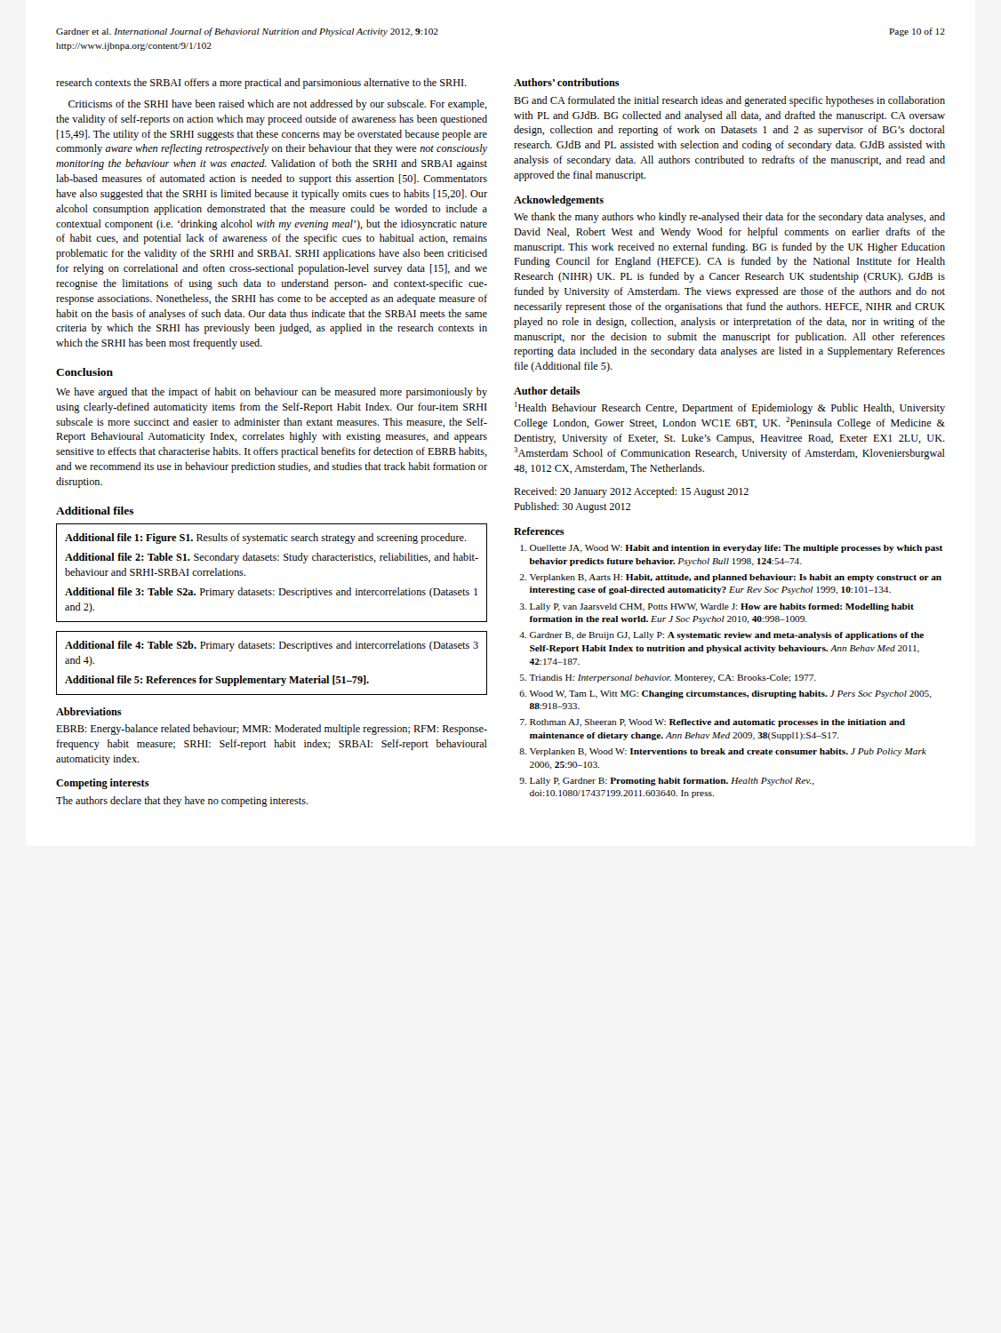Gardner et al. International Journal of Behavioral Nutrition and Physical Activity 2012, 9:102 http://www.ijbnpa.org/content/9/1/102
Page 10 of 12
research contexts the SRBAI offers a more practical and parsimonious alternative to the SRHI.
Criticisms of the SRHI have been raised which are not addressed by our subscale. For example, the validity of self-reports on action which may proceed outside of awareness has been questioned [15,49]. The utility of the SRHI suggests that these concerns may be overstated because people are commonly aware when reflecting retrospectively on their behaviour that they were not consciously monitoring the behaviour when it was enacted. Validation of both the SRHI and SRBAI against lab-based measures of automated action is needed to support this assertion [50]. Commentators have also suggested that the SRHI is limited because it typically omits cues to habits [15,20]. Our alcohol consumption application demonstrated that the measure could be worded to include a contextual component (i.e. ‘drinking alcohol with my evening meal’), but the idiosyncratic nature of habit cues, and potential lack of awareness of the specific cues to habitual action, remains problematic for the validity of the SRHI and SRBAI. SRHI applications have also been criticised for relying on correlational and often cross-sectional population-level survey data [15], and we recognise the limitations of using such data to understand person- and context-specific cue-response associations. Nonetheless, the SRHI has come to be accepted as an adequate measure of habit on the basis of analyses of such data. Our data thus indicate that the SRBAI meets the same criteria by which the SRHI has previously been judged, as applied in the research contexts in which the SRHI has been most frequently used.
Conclusion
We have argued that the impact of habit on behaviour can be measured more parsimoniously by using clearly-defined automaticity items from the Self-Report Habit Index. Our four-item SRHI subscale is more succinct and easier to administer than extant measures. This measure, the Self-Report Behavioural Automaticity Index, correlates highly with existing measures, and appears sensitive to effects that characterise habits. It offers practical benefits for detection of EBRB habits, and we recommend its use in behaviour prediction studies, and studies that track habit formation or disruption.
Additional files
Additional file 1: Figure S1. Results of systematic search strategy and screening procedure.
Additional file 2: Table S1. Secondary datasets: Study characteristics, reliabilities, and habit-behaviour and SRHI-SRBAI correlations.
Additional file 3: Table S2a. Primary datasets: Descriptives and intercorrelations (Datasets 1 and 2).
Additional file 4: Table S2b. Primary datasets: Descriptives and intercorrelations (Datasets 3 and 4).
Additional file 5: References for Supplementary Material [51–79].
Abbreviations
EBRB: Energy-balance related behaviour; MMR: Moderated multiple regression; RFM: Response-frequency habit measure; SRHI: Self-report habit index; SRBAI: Self-report behavioural automaticity index.
Competing interests
The authors declare that they have no competing interests.
Authors’ contributions
BG and CA formulated the initial research ideas and generated specific hypotheses in collaboration with PL and GJdB. BG collected and analysed all data, and drafted the manuscript. CA oversaw design, collection and reporting of work on Datasets 1 and 2 as supervisor of BG’s doctoral research. GJdB and PL assisted with selection and coding of secondary data. GJdB assisted with analysis of secondary data. All authors contributed to redrafts of the manuscript, and read and approved the final manuscript.
Acknowledgements
We thank the many authors who kindly re-analysed their data for the secondary data analyses, and David Neal, Robert West and Wendy Wood for helpful comments on earlier drafts of the manuscript. This work received no external funding. BG is funded by the UK Higher Education Funding Council for England (HEFCE). CA is funded by the National Institute for Health Research (NIHR) UK. PL is funded by a Cancer Research UK studentship (CRUK). GJdB is funded by University of Amsterdam. The views expressed are those of the authors and do not necessarily represent those of the organisations that fund the authors. HEFCE, NIHR and CRUK played no role in design, collection, analysis or interpretation of the data, nor in writing of the manuscript, nor the decision to submit the manuscript for publication. All other references reporting data included in the secondary data analyses are listed in a Supplementary References file (Additional file 5).
Author details
1Health Behaviour Research Centre, Department of Epidemiology & Public Health, University College London, Gower Street, London WC1E 6BT, UK. 2Peninsula College of Medicine & Dentistry, University of Exeter, St. Luke’s Campus, Heavitree Road, Exeter EX1 2LU, UK. 3Amsterdam School of Communication Research, University of Amsterdam, Kloveniersburgwal 48, 1012 CX, Amsterdam, The Netherlands.
Received: 20 January 2012 Accepted: 15 August 2012 Published: 30 August 2012
References
Ouellette JA, Wood W: Habit and intention in everyday life: The multiple processes by which past behavior predicts future behavior. Psychol Bull 1998, 124:54–74.
Verplanken B, Aarts H: Habit, attitude, and planned behaviour: Is habit an empty construct or an interesting case of goal-directed automaticity? Eur Rev Soc Psychol 1999, 10:101–134.
Lally P, van Jaarsveld CHM, Potts HWW, Wardle J: How are habits formed: Modelling habit formation in the real world. Eur J Soc Psychol 2010, 40:998–1009.
Gardner B, de Bruijn GJ, Lally P: A systematic review and meta-analysis of applications of the Self-Report Habit Index to nutrition and physical activity behaviours. Ann Behav Med 2011, 42:174–187.
Triandis H: Interpersonal behavior. Monterey, CA: Brooks-Cole; 1977.
Wood W, Tam L, Witt MG: Changing circumstances, disrupting habits. J Pers Soc Psychol 2005, 88:918–933.
Rothman AJ, Sheeran P, Wood W: Reflective and automatic processes in the initiation and maintenance of dietary change. Ann Behav Med 2009, 38(Suppl1):S4–S17.
Verplanken B, Wood W: Interventions to break and create consumer habits. J Pub Policy Mark 2006, 25:90–103.
Lally P, Gardner B: Promoting habit formation. Health Psychol Rev., doi:10.1080/17437199.2011.603640. In press.